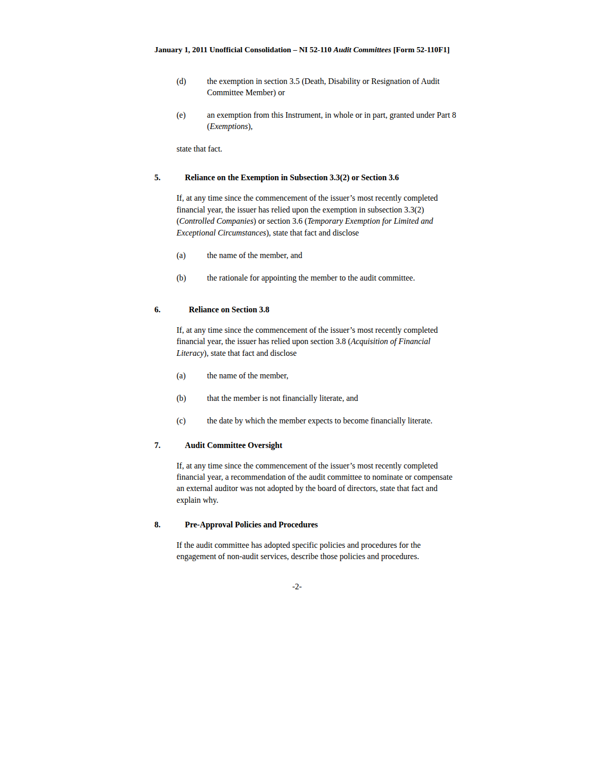January 1, 2011 Unofficial Consolidation – NI 52-110 Audit Committees [Form 52-110F1]
(d)
the exemption in section 3.5 (Death, Disability or Resignation of Audit Committee Member) or
(e)
an exemption from this Instrument, in whole or in part, granted under Part 8 (Exemptions),
state that fact.
5.
Reliance on the Exemption in Subsection 3.3(2) or Section 3.6
If, at any time since the commencement of the issuer’s most recently completed financial year, the issuer has relied upon the exemption in subsection 3.3(2) (Controlled Companies) or section 3.6 (Temporary Exemption for Limited and Exceptional Circumstances), state that fact and disclose
(a)
the name of the member, and
(b)
the rationale for appointing the member to the audit committee.
6.
Reliance on Section 3.8
If, at any time since the commencement of the issuer’s most recently completed financial year, the issuer has relied upon section 3.8 (Acquisition of Financial Literacy), state that fact and disclose
(a)
the name of the member,
(b)
that the member is not financially literate, and
(c)
the date by which the member expects to become financially literate.
7.
Audit Committee Oversight
If, at any time since the commencement of the issuer’s most recently completed financial year, a recommendation of the audit committee to nominate or compensate an external auditor was not adopted by the board of directors, state that fact and explain why.
8.
Pre-Approval Policies and Procedures
If the audit committee has adopted specific policies and procedures for the engagement of non-audit services, describe those policies and procedures.
-2-